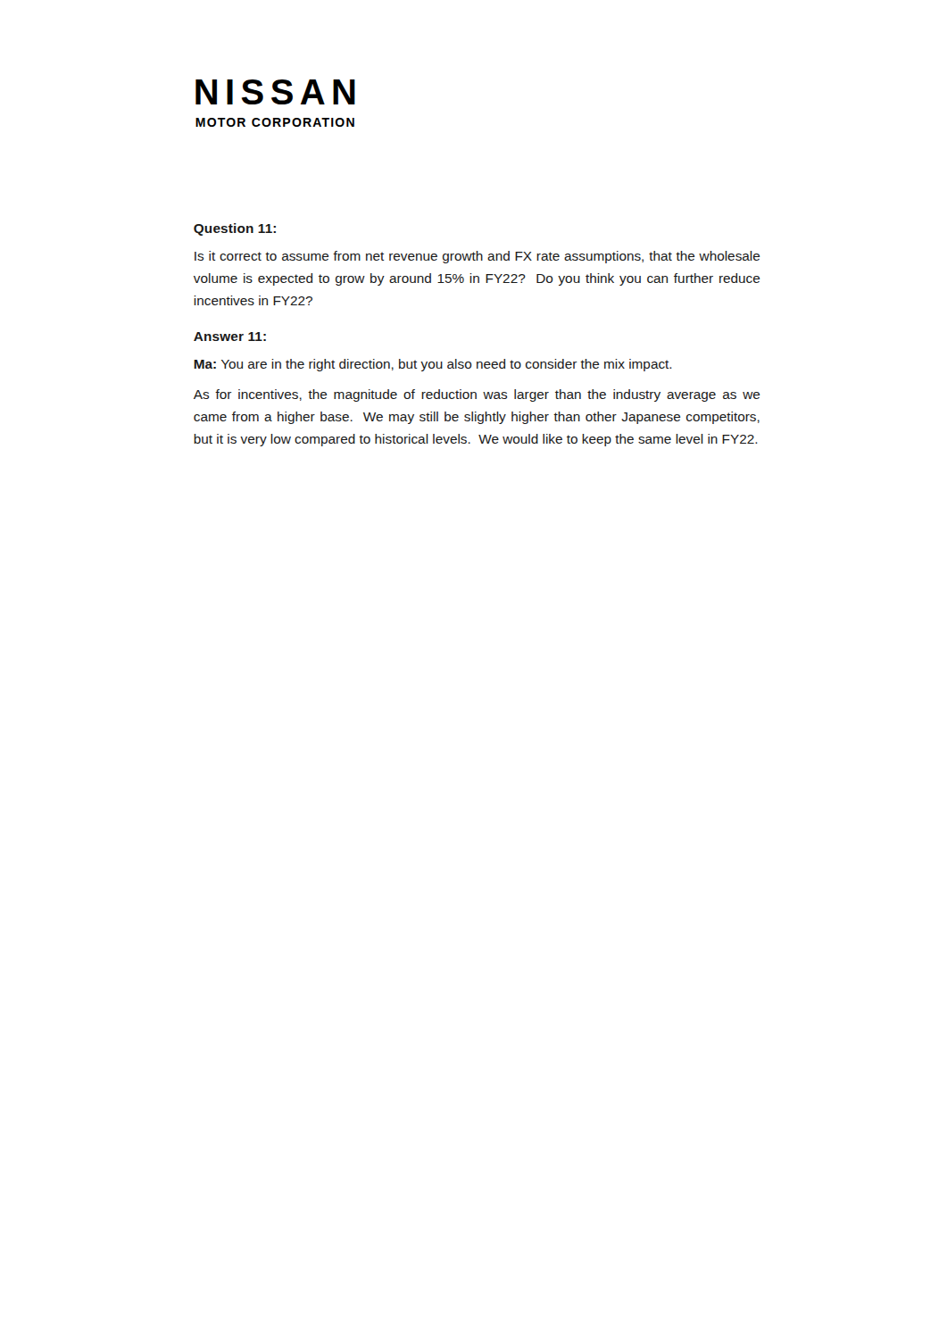NISSAN
MOTOR CORPORATION
Question 11:
Is it correct to assume from net revenue growth and FX rate assumptions, that the wholesale volume is expected to grow by around 15% in FY22? Do you think you can further reduce incentives in FY22?
Answer 11:
Ma: You are in the right direction, but you also need to consider the mix impact.
As for incentives, the magnitude of reduction was larger than the industry average as we came from a higher base. We may still be slightly higher than other Japanese competitors, but it is very low compared to historical levels. We would like to keep the same level in FY22.